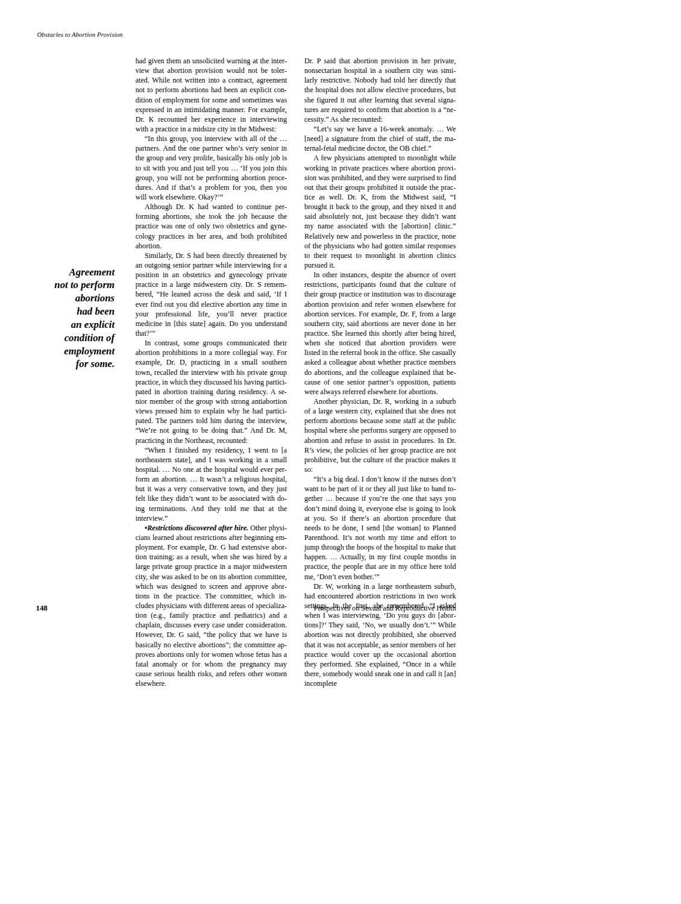Obstacles to Abortion Provision
Agreement
not to perform
abortions
had been
an explicit
condition of
employment
for some.
had given them an unsolicited warning at the interview that abortion provision would not be tolerated. While not written into a contract, agreement not to perform abortions had been an explicit condition of employment for some and sometimes was expressed in an intimidating manner. For example, Dr. K recounted her experience in interviewing with a practice in a midsize city in the Midwest:
“In this group, you interview with all of the … partners. And the one partner who’s very senior in the group and very prolife, basically his only job is to sit with you and just tell you … ‘If you join this group, you will not be performing abortion procedures. And if that’s a problem for you, then you will work elsewhere. Okay?’”
Although Dr. K had wanted to continue performing abortions, she took the job because the practice was one of only two obstetrics and gynecology practices in her area, and both prohibited abortion.
Similarly, Dr. S had been directly threatened by an outgoing senior partner while interviewing for a position in an obstetrics and gynecology private practice in a large midwestern city. Dr. S remembered, “He leaned across the desk and said, ‘If I ever find out you did elective abortion any time in your professional life, you’ll never practice medicine in [this state] again. Do you understand that?’”
In contrast, some groups communicated their abortion prohibitions in a more collegial way. For example, Dr. D, practicing in a small southern town, recalled the interview with his private group practice, in which they discussed his having participated in abortion training during residency. A senior member of the group with strong antiabortion views pressed him to explain why he had participated. The partners told him during the interview, “We’re not going to be doing that.” And Dr. M, practicing in the Northeast, recounted:
“When I finished my residency, I went to [a northeastern state], and I was working in a small hospital. … No one at the hospital would ever perform an abortion. … It wasn’t a religious hospital, but it was a very conservative town, and they just felt like they didn’t want to be associated with doing terminations. And they told me that at the interview.”
•Restrictions discovered after hire. Other physicians learned about restrictions after beginning employment. For example, Dr. G had extensive abortion training; as a result, when she was hired by a large private group practice in a major midwestern city, she was asked to be on its abortion committee, which was designed to screen and approve abortions in the practice. The committee, which includes physicians with different areas of specialization (e.g., family practice and pediatrics) and a chaplain, discusses every case under consideration. However, Dr. G said, “the policy that we have is basically no elective abortions”; the committee approves abortions only for women whose fetus has a fatal anomaly or for whom the pregnancy may cause serious health risks, and refers other women elsewhere.
Dr. P said that abortion provision in her private, nonsectarian hospital in a southern city was similarly restrictive. Nobody had told her directly that the hospital does not allow elective procedures, but she figured it out after learning that several signatures are required to confirm that abortion is a “necessity.” As she recounted:
“Let’s say we have a 16-week anomaly. … We [need] a signature from the chief of staff, the maternal-fetal medicine doctor, the OB chief.”
A few physicians attempted to moonlight while working in private practices where abortion provision was prohibited, and they were surprised to find out that their groups prohibited it outside the practice as well. Dr. K, from the Midwest said, “I brought it back to the group, and they nixed it and said absolutely not, just because they didn’t want my name associated with the [abortion] clinic.” Relatively new and powerless in the practice, none of the physicians who had gotten similar responses to their request to moonlight in abortion clinics pursued it.
In other instances, despite the absence of overt restrictions, participants found that the culture of their group practice or institution was to discourage abortion provision and refer women elsewhere for abortion services. For example, Dr. F, from a large southern city, said abortions are never done in her practice. She learned this shortly after being hired, when she noticed that abortion providers were listed in the referral book in the office. She casually asked a colleague about whether practice members do abortions, and the colleague explained that because of one senior partner’s opposition, patients were always referred elsewhere for abortions.
Another physician, Dr. R, working in a suburb of a large western city, explained that she does not perform abortions because some staff at the public hospital where she performs surgery are opposed to abortion and refuse to assist in procedures. In Dr. R’s view, the policies of her group practice are not prohibitive, but the culture of the practice makes it so:
“It’s a big deal. I don’t know if the nurses don’t want to be part of it or they all just like to band together … because if you’re the one that says you don’t mind doing it, everyone else is going to look at you. So if there’s an abortion procedure that needs to be done, I send [the woman] to Planned Parenthood. It’s not worth my time and effort to jump through the hoops of the hospital to make that happen. … Actually, in my first couple months in practice, the people that are in my office here told me, ‘Don’t even bother.’”
Dr. W, working in a large northeastern suburb, had encountered abortion restrictions in two work settings. In the first, she remembered, “I asked when I was interviewing, ‘Do you guys do [abortions]?’ They said, ‘No, we usually don’t.’” While abortion was not directly prohibited, she observed that it was not acceptable, as senior members of her practice would cover up the occasional abortion they performed. She explained, “Once in a while there, somebody would sneak one in and call it [an] incomplete
148
Perspectives on Sexual and Reproductive Health